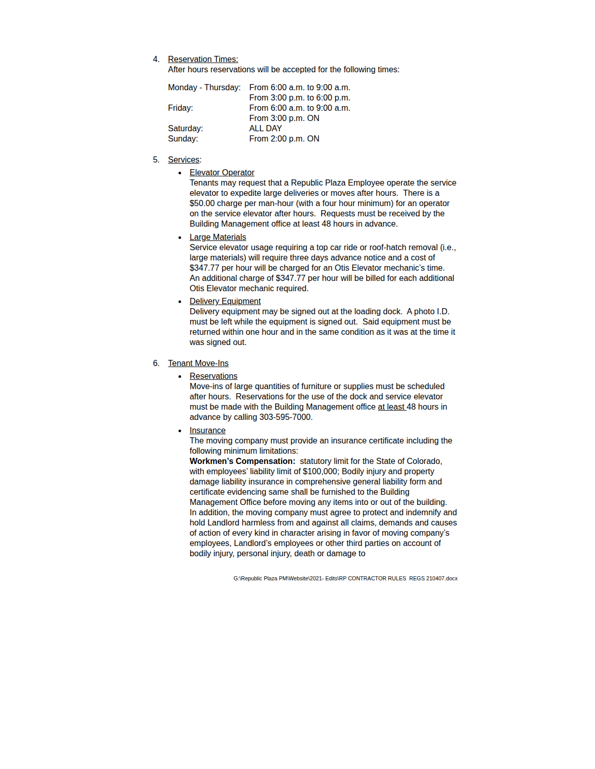Reservation Times:
After hours reservations will be accepted for the following times:
| Monday - Thursday: | From 6:00 a.m. to 9:00 a.m. |
| | From 3:00 p.m. to 6:00 p.m. |
| Friday: | From 6:00 a.m. to 9:00 a.m. |
| | From 3:00 p.m. ON |
| Saturday: | ALL DAY |
| Sunday: | From 2:00 p.m. ON |
Services:
Elevator Operator
Tenants may request that a Republic Plaza Employee operate the service elevator to expedite large deliveries or moves after hours. There is a $50.00 charge per man-hour (with a four hour minimum) for an operator on the service elevator after hours. Requests must be received by the Building Management office at least 48 hours in advance.
Large Materials
Service elevator usage requiring a top car ride or roof-hatch removal (i.e., large materials) will require three days advance notice and a cost of $347.77 per hour will be charged for an Otis Elevator mechanic’s time. An additional charge of $347.77 per hour will be billed for each additional Otis Elevator mechanic required.
Delivery Equipment
Delivery equipment may be signed out at the loading dock. A photo I.D. must be left while the equipment is signed out. Said equipment must be returned within one hour and in the same condition as it was at the time it was signed out.
Tenant Move-Ins
Reservations
Move-ins of large quantities of furniture or supplies must be scheduled after hours. Reservations for the use of the dock and service elevator must be made with the Building Management office at least 48 hours in advance by calling 303-595-7000.
Insurance
The moving company must provide an insurance certificate including the following minimum limitations:
Workmen’s Compensation: statutory limit for the State of Colorado, with employees’ liability limit of $100,000; Bodily injury and property damage liability insurance in comprehensive general liability form and certificate evidencing same shall be furnished to the Building Management Office before moving any items into or out of the building. In addition, the moving company must agree to protect and indemnify and hold Landlord harmless from and against all claims, demands and causes of action of every kind in character arising in favor of moving company’s employees, Landlord’s employees or other third parties on account of bodily injury, personal injury, death or damage to
G:\Republic Plaza PM\Website\2021- Edits\RP CONTRACTOR RULES REGS 210407.docx